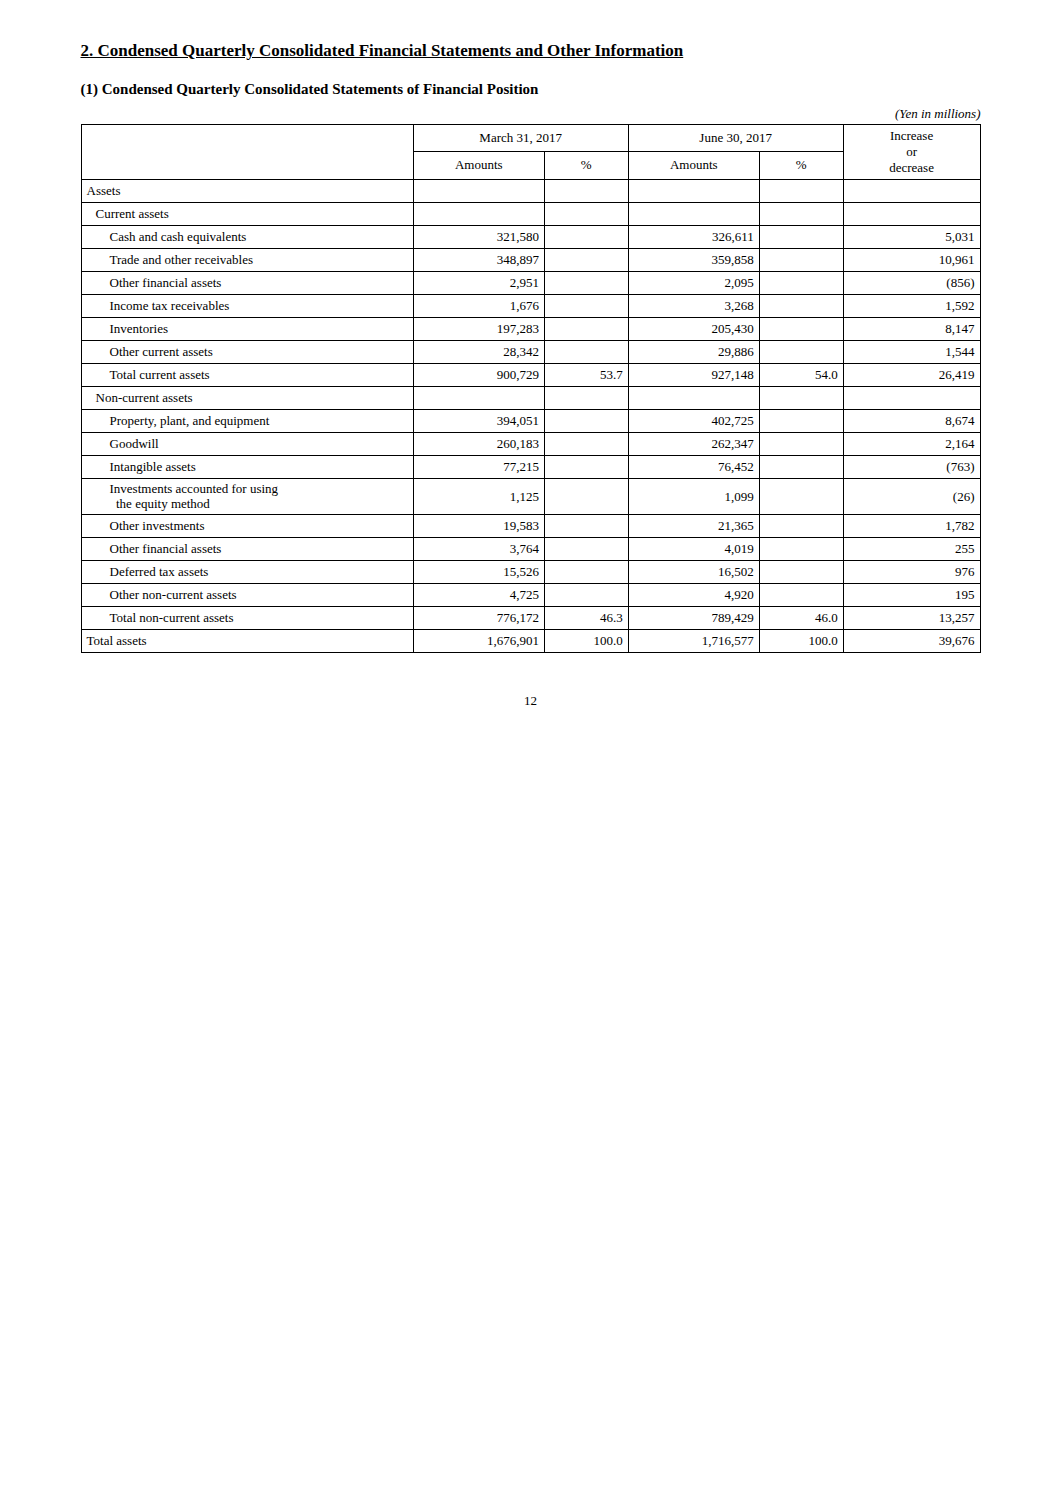2. Condensed Quarterly Consolidated Financial Statements and Other Information
(1) Condensed Quarterly Consolidated Statements of Financial Position
(Yen in millions)
| | March 31, 2017 | June 30, 2017 | Increase or decrease |
| --- | --- | --- | --- |
| Amounts | % | Amounts | % |
| Assets | | | | | |
| Current assets | | | | | |
| Cash and cash equivalents | 321,580 | | 326,611 | | 5,031 |
| Trade and other receivables | 348,897 | | 359,858 | | 10,961 |
| Other financial assets | 2,951 | | 2,095 | | (856) |
| Income tax receivables | 1,676 | | 3,268 | | 1,592 |
| Inventories | 197,283 | | 205,430 | | 8,147 |
| Other current assets | 28,342 | | 29,886 | | 1,544 |
| Total current assets | 900,729 | 53.7 | 927,148 | 54.0 | 26,419 |
| Non-current assets | | | | | |
| Property, plant, and equipment | 394,051 | | 402,725 | | 8,674 |
| Goodwill | 260,183 | | 262,347 | | 2,164 |
| Intangible assets | 77,215 | | 76,452 | | (763) |
| Investments accounted for using the equity method | 1,125 | | 1,099 | | (26) |
| Other investments | 19,583 | | 21,365 | | 1,782 |
| Other financial assets | 3,764 | | 4,019 | | 255 |
| Deferred tax assets | 15,526 | | 16,502 | | 976 |
| Other non-current assets | 4,725 | | 4,920 | | 195 |
| Total non-current assets | 776,172 | 46.3 | 789,429 | 46.0 | 13,257 |
| Total assets | 1,676,901 | 100.0 | 1,716,577 | 100.0 | 39,676 |
12